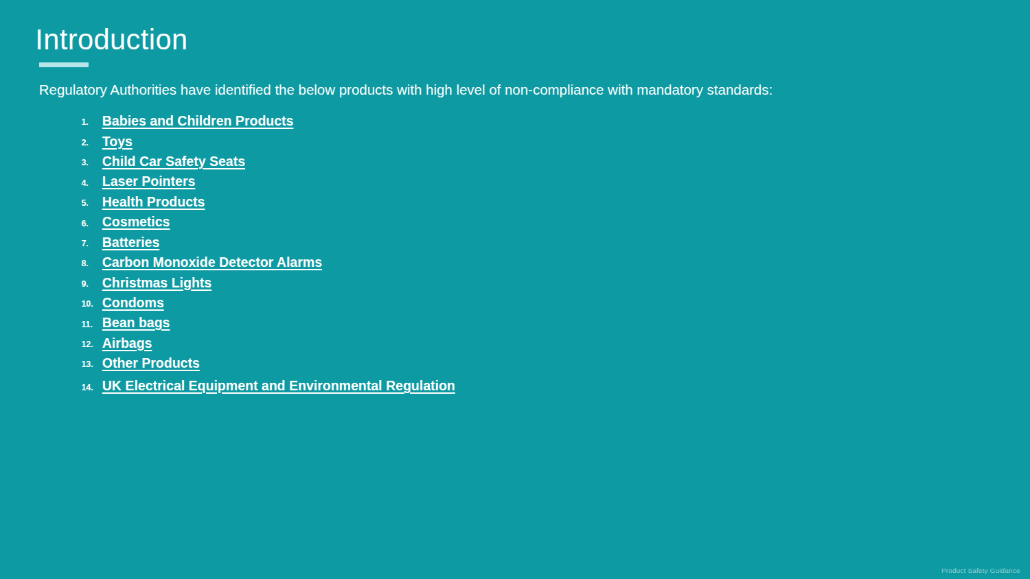Introduction
Regulatory Authorities have identified the below products with high level of non-compliance with mandatory standards:
Babies and Children Products
Toys
Child Car Safety Seats
Laser Pointers
Health Products
Cosmetics
Batteries
Carbon Monoxide Detector Alarms
Christmas Lights
Condoms
Bean bags
Airbags
Other Products
UK Electrical Equipment and Environmental Regulation
Product Safety Guidance